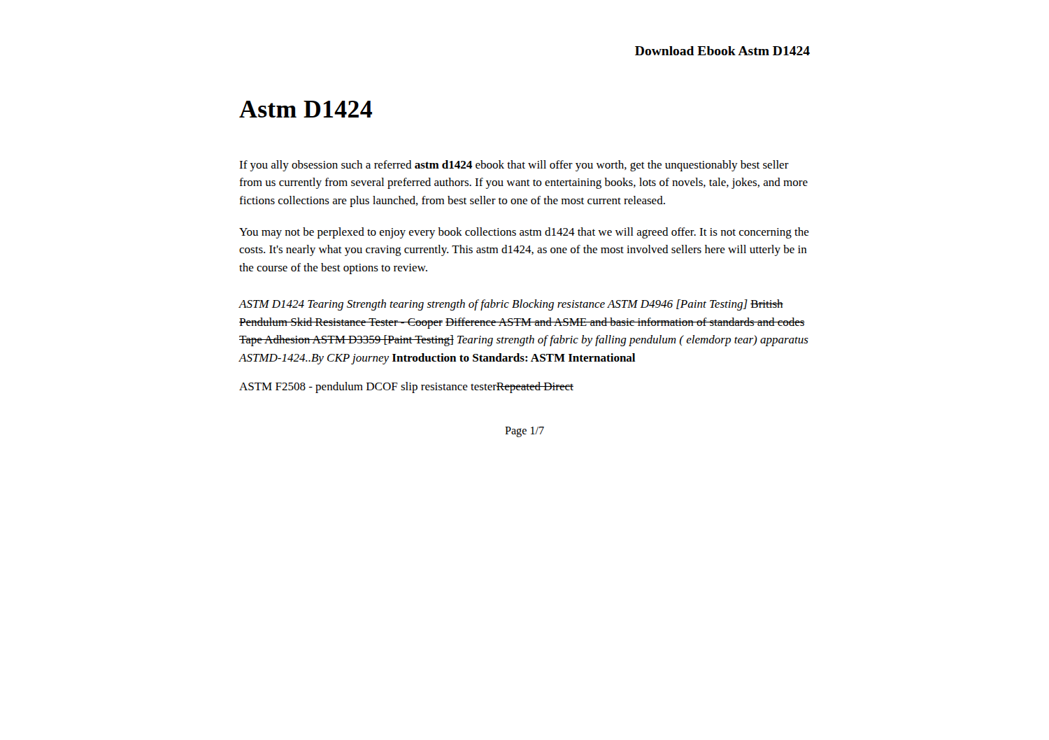Download Ebook Astm D1424
Astm D1424
If you ally obsession such a referred astm d1424 ebook that will offer you worth, get the unquestionably best seller from us currently from several preferred authors. If you want to entertaining books, lots of novels, tale, jokes, and more fictions collections are plus launched, from best seller to one of the most current released.
You may not be perplexed to enjoy every book collections astm d1424 that we will agreed offer. It is not concerning the costs. It's nearly what you craving currently. This astm d1424, as one of the most involved sellers here will utterly be in the course of the best options to review.
ASTM D1424 Tearing Strength tearing strength of fabric Blocking resistance ASTM D4946 [Paint Testing] British Pendulum Skid Resistance Tester - Cooper Difference ASTM and ASME and basic information of standards and codes Tape Adhesion ASTM D3359 [Paint Testing] Tearing strength of fabric by falling pendulum ( elemdorp tear) apparatus ASTMD-1424..By CKP journey Introduction to Standards: ASTM International
ASTM F2508 - pendulum DCOF slip resistance testerRepeated Direct
Page 1/7